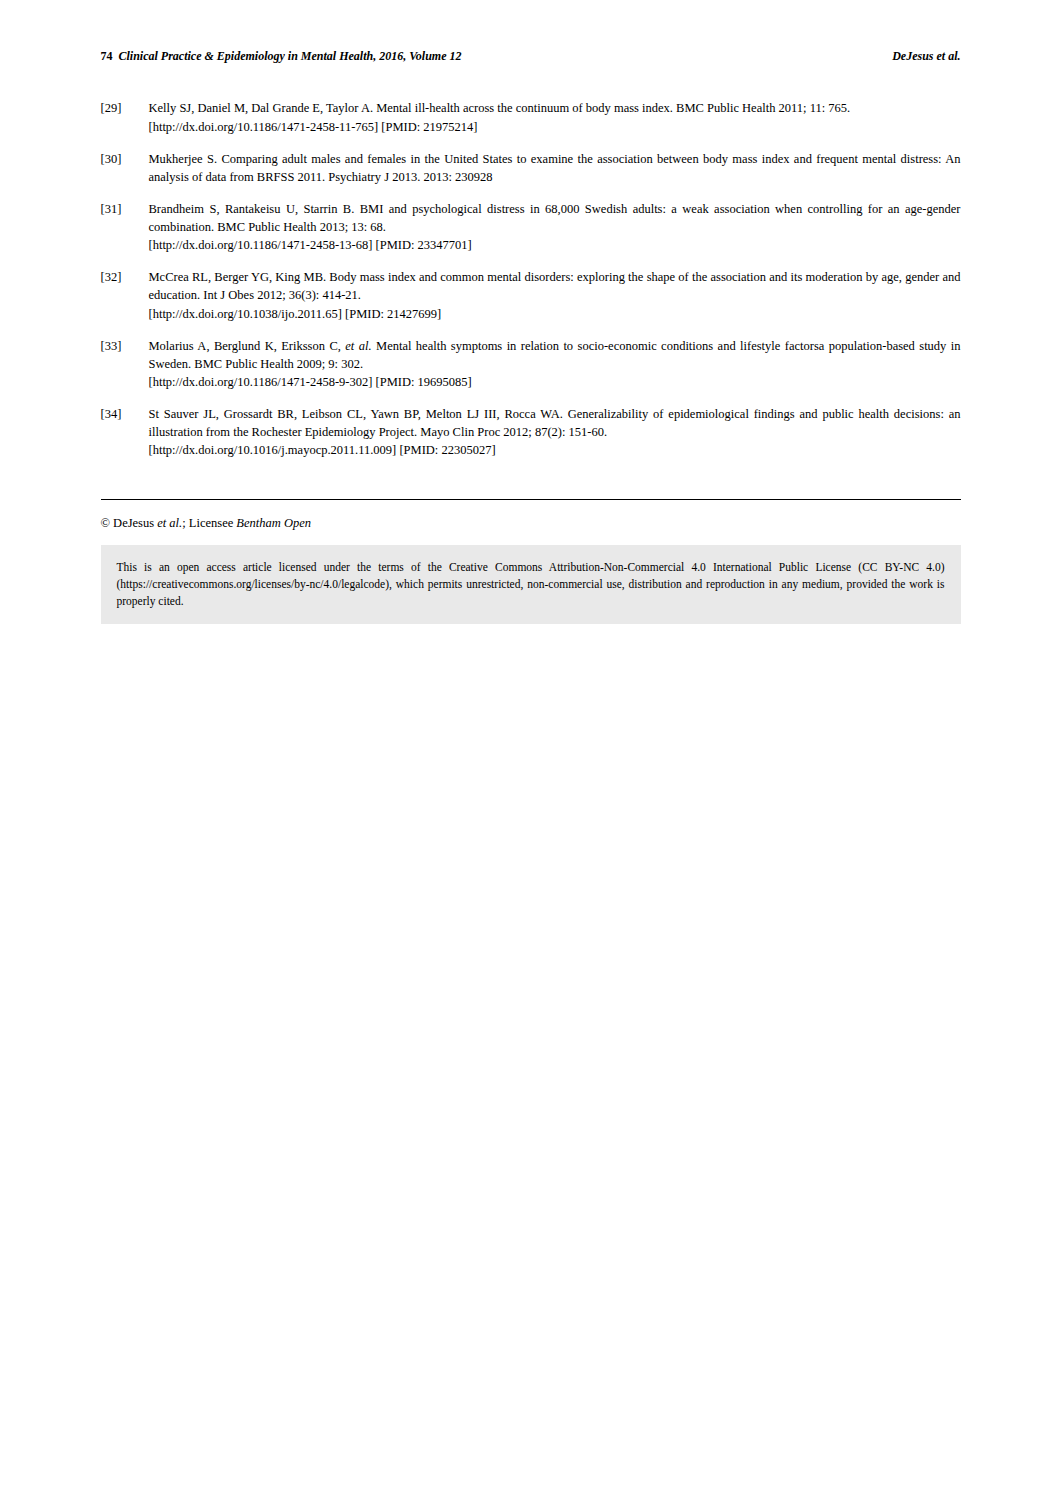74 Clinical Practice & Epidemiology in Mental Health, 2016, Volume 12
DeJesus et al.
[29] Kelly SJ, Daniel M, Dal Grande E, Taylor A. Mental ill-health across the continuum of body mass index. BMC Public Health 2011; 11: 765. [http://dx.doi.org/10.1186/1471-2458-11-765] [PMID: 21975214]
[30] Mukherjee S. Comparing adult males and females in the United States to examine the association between body mass index and frequent mental distress: An analysis of data from BRFSS 2011. Psychiatry J 2013. 2013: 230928
[31] Brandheim S, Rantakeisu U, Starrin B. BMI and psychological distress in 68,000 Swedish adults: a weak association when controlling for an age-gender combination. BMC Public Health 2013; 13: 68. [http://dx.doi.org/10.1186/1471-2458-13-68] [PMID: 23347701]
[32] McCrea RL, Berger YG, King MB. Body mass index and common mental disorders: exploring the shape of the association and its moderation by age, gender and education. Int J Obes 2012; 36(3): 414-21. [http://dx.doi.org/10.1038/ijo.2011.65] [PMID: 21427699]
[33] Molarius A, Berglund K, Eriksson C, et al. Mental health symptoms in relation to socio-economic conditions and lifestyle factorsa population-based study in Sweden. BMC Public Health 2009; 9: 302. [http://dx.doi.org/10.1186/1471-2458-9-302] [PMID: 19695085]
[34] St Sauver JL, Grossardt BR, Leibson CL, Yawn BP, Melton LJ III, Rocca WA. Generalizability of epidemiological findings and public health decisions: an illustration from the Rochester Epidemiology Project. Mayo Clin Proc 2012; 87(2): 151-60. [http://dx.doi.org/10.1016/j.mayocp.2011.11.009] [PMID: 22305027]
© DeJesus et al.; Licensee Bentham Open
This is an open access article licensed under the terms of the Creative Commons Attribution-Non-Commercial 4.0 International Public License (CC BY-NC 4.0) (https://creativecommons.org/licenses/by-nc/4.0/legalcode), which permits unrestricted, non-commercial use, distribution and reproduction in any medium, provided the work is properly cited.